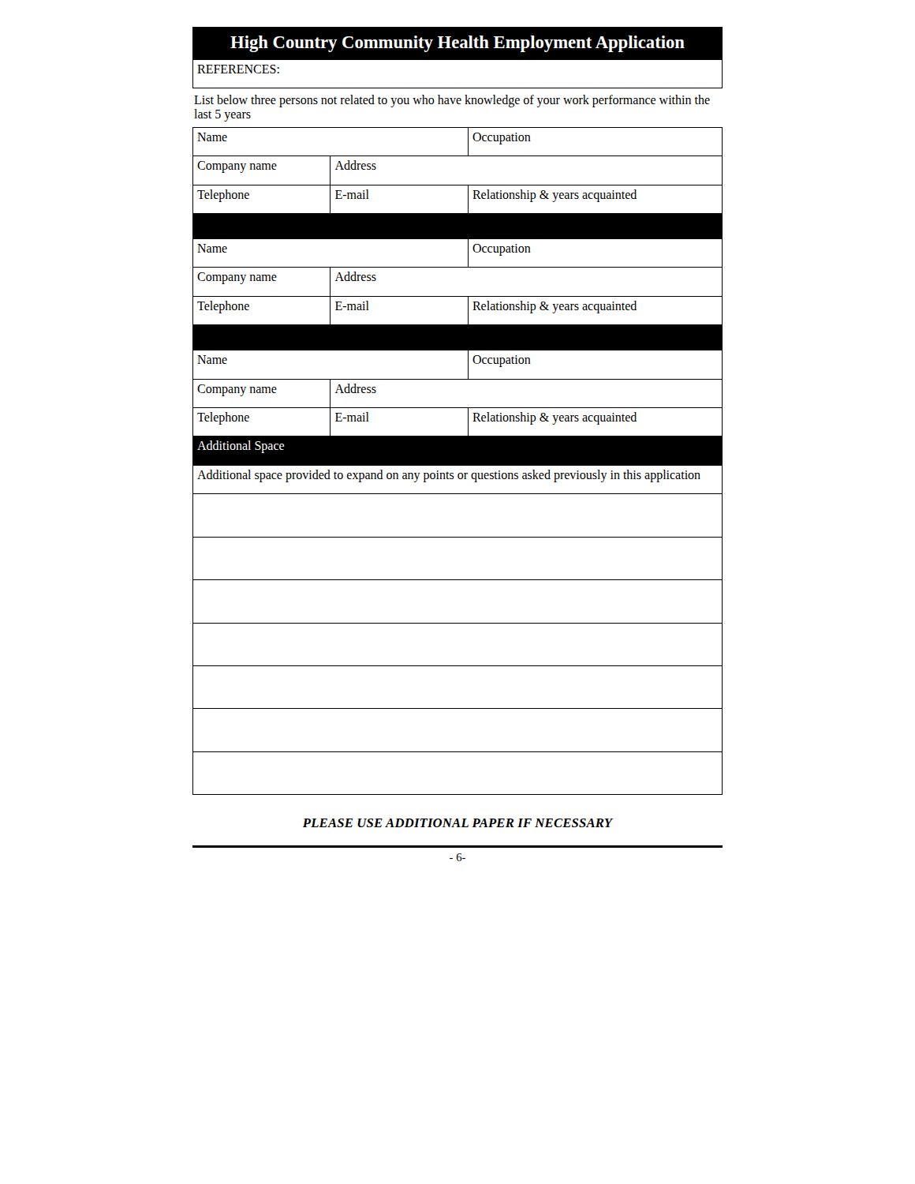High Country Community Health Employment Application
| REFERENCES: |
| List below three persons not related to you who have knowledge of your work performance within the last 5 years |
| Name | Occupation |
| Company name | Address |
| Telephone | E-mail | Relationship & years acquainted |
| Name | Occupation |
| Company name | Address |
| Telephone | E-mail | Relationship & years acquainted |
| Name | Occupation |
| Company name | Address |
| Telephone | E-mail | Relationship & years acquainted |
| Additional Space |
| Additional space provided to expand on any points or questions asked previously in this application |
PLEASE USE ADDITIONAL PAPER IF NECESSARY
- 6-